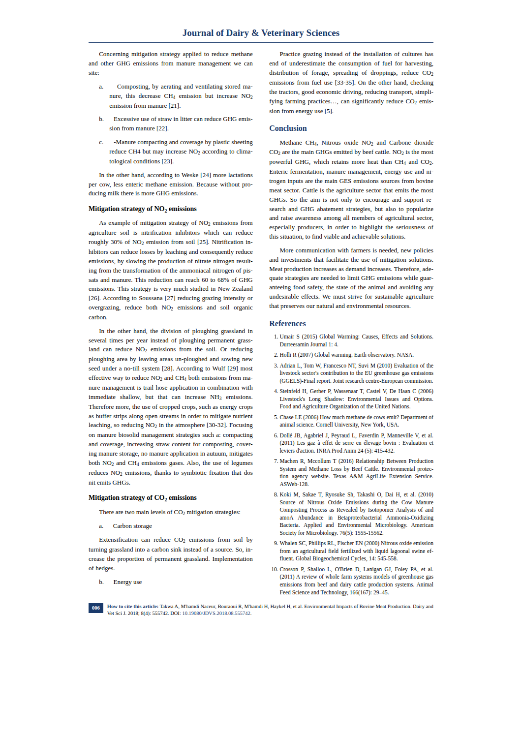Journal of Dairy & Veterinary Sciences
Concerning mitigation strategy applied to reduce methane and other GHG emissions from manure management we can site:
a. Composting, by aerating and ventilating stored manure, this decrease CH4 emission but increase NO2 emission from manure [21].
b. Excessive use of straw in litter can reduce GHG emission from manure [22].
c. -Manure compacting and coverage by plastic sheeting reduce CH4 but may increase NO2 according to climatological conditions [23].
In the other hand, according to Weske [24] more lactations per cow, less enteric methane emission. Because without producing milk there is more GHG emissions.
Mitigation strategy of NO2 emissions
As example of mitigation strategy of NO2 emissions from agriculture soil is nitrification inhibitors which can reduce roughly 30% of NO2 emission from soil [25]. Nitrification inhibitors can reduce losses by leaching and consequently reduce emissions, by slowing the production of nitrate nitrogen resulting from the transformation of the ammoniacal nitrogen of pissats and manure. This reduction can reach 60 to 68% of GHG emissions. This strategy is very much studied in New Zealand [26]. According to Soussana [27] reducing grazing intensity or overgrazing, reduce both NO2 emissions and soil organic carbon.
In the other hand, the division of ploughing grassland in several times per year instead of ploughing permanent grassland can reduce NO2 emissions from the soil. Or reducing ploughing area by leaving areas un-ploughed and sowing new seed under a no-till system [28]. According to Wulf [29] most effective way to reduce NO2 and CH4 both emissions from manure management is trail hose application in combination with immediate shallow, but that can increase NH3 emissions. Therefore more, the use of cropped crops, such as energy crops as buffer strips along open streams in order to mitigate nutrient leaching, so reducing NO2 in the atmosphere [30-32]. Focusing on manure biosolid management strategies such a: compacting and coverage, increasing straw content for composting, covering manure storage, no manure application in autuum, mitigates both NO2 and CH4 emissions gases. Also, the use of legumes reduces NO2 emissions, thanks to symbiotic fixation that dos nit emits GHGs.
Mitigation strategy of CO2 emissions
There are two main levels of CO2 mitigation strategies:
a. Carbon storage
Extensification can reduce CO2 emissions from soil by turning grassland into a carbon sink instead of a source. So, increase the proportion of permanent grassland. Implementation of hedges.
b. Energy use
Practice grazing instead of the installation of cultures has end of underestimate the consumption of fuel for harvesting, distribution of forage, spreading of droppings, reduce CO2 emissions from fuel use [33-35]. On the other hand, checking the tractors, good economic driving, reducing transport, simplifying farming practices…, can significantly reduce CO2 emission from energy use [5].
Conclusion
Methane CH4, Nitrous oxide NO2 and Carbone dioxide CO2 are the main GHGs emitted by beef cattle. NO2 is the most powerful GHG, which retains more heat than CH4 and CO2. Enteric fermentation, manure management, energy use and nitrogen inputs are the main GES emissions sources from bovine meat sector. Cattle is the agriculture sector that emits the most GHGs. So the aim is not only to encourage and support research and GHG abatement strategies, but also to popularize and raise awareness among all members of agricultural sector, especially producers, in order to highlight the seriousness of this situation, to find viable and achievable solutions.
More communication with farmers is needed, new policies and investments that facilitate the use of mitigation solutions. Meat production increases as demand increases. Therefore, adequate strategies are needed to limit GHG emissions while guaranteeing food safety, the state of the animal and avoiding any undesirable effects. We must strive for sustainable agriculture that preserves our natural and environmental resources.
References
Umair S (2015) Global Warming: Causes, Effects and Solutions. Durreesamin Journal 1: 4.
Holli R (2007) Global warming. Earth observatory. NASA.
Adrian L, Tom W, Francesco NT, Suvi M (2010) Evaluation of the livestock sector's contribution to the EU greenhouse gas emissions (GGELS)-Final report. Joint research centre-European commission.
Steinfeld H, Gerber P, Wassenaar T, Castel V, De Haan C (2006) Livestock's Long Shadow: Environmental Issues and Options. Food and Agriculture Organization of the United Nations.
Chase LE (2006) How much methane de cows emit? Department of animal science. Cornell University, New York, USA.
Dollé JB, Agabriel J, Peyraud L, Faverdin P, Manneville V, et al. (2011) Les gaz à effet de serre en élevage bovin : Evaluation et leviers d'action. INRA Prod Anim 24 (5): 415-432.
Machen R, Mccollum T (2016) Relationship Between Production System and Methane Loss by Beef Cattle. Environmental protection agency website. Texas A&M AgriLife Extension Service. ASWeb-128.
Koki M, Sakae T, Ryosuke Sh, Takashi O, Dai H, et al. (2010) Source of Nitrous Oxide Emissions during the Cow Manure Composting Process as Revealed by Isotopomer Analysis of and amoA Abundance in Betaproteobacterial Ammonia-Oxidizing Bacteria. Applied and Environmental Microbiology. American Society for Microbiology. 76(5): 1555-15562.
Whalen SC, Phillips RL, Fischer EN (2000) Nitrous oxide emission from an agricultural field fertilized with liquid lagoonal swine effluent. Global Biogeochemical Cycles, 14: 545-558.
Crosson P, Shalloo L, O'Brien D, Lanigan GJ, Foley PA, et al. (2011) A review of whole farm systems models of greenhouse gas emissions from beef and dairy cattle production systems. Animal Feed Science and Technology, 166(167): 29–45.
006
How to cite this article: Takwa A, M'hamdi Naceur, Bouraoui R, M'hamdi H, Haykel H, et al. Environmental Impacts of Bovine Meat Production. Dairy and Vet Sci J. 2018; 8(4): 555742. DOI: 10.19080/JDVS.2018.08.555742.